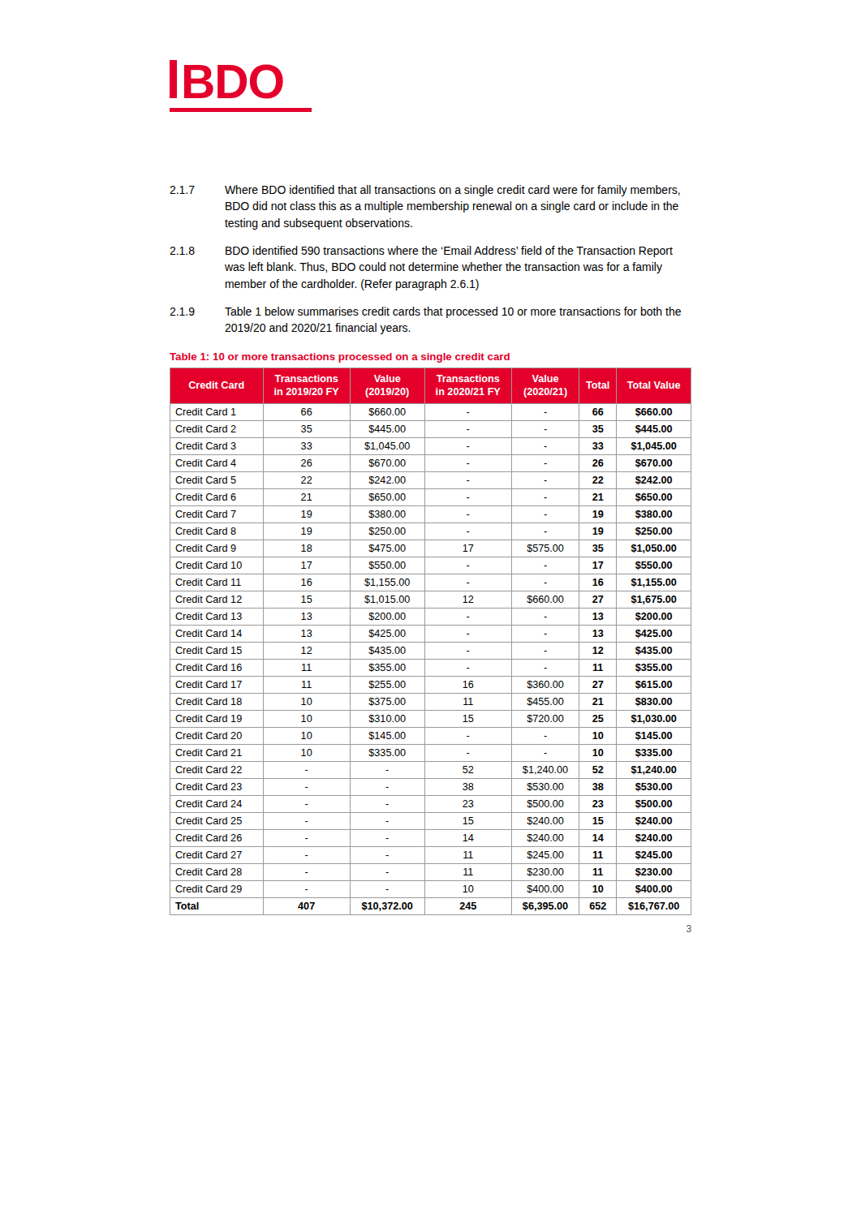BDO
2.1.7
Where BDO identified that all transactions on a single credit card were for family members, BDO did not class this as a multiple membership renewal on a single card or include in the testing and subsequent observations.
2.1.8
BDO identified 590 transactions where the ‘Email Address’ field of the Transaction Report was left blank. Thus, BDO could not determine whether the transaction was for a family member of the cardholder. (Refer paragraph 2.6.1)
2.1.9
Table 1 below summarises credit cards that processed 10 or more transactions for both the 2019/20 and 2020/21 financial years.
Table 1: 10 or more transactions processed on a single credit card
| Credit Card | Transactions in 2019/20 FY | Value (2019/20) | Transactions in 2020/21 FY | Value (2020/21) | Total | Total Value |
| --- | --- | --- | --- | --- | --- | --- |
| Credit Card 1 | 66 | $660.00 | - | - | 66 | $660.00 |
| Credit Card 2 | 35 | $445.00 | - | - | 35 | $445.00 |
| Credit Card 3 | 33 | $1,045.00 | - | - | 33 | $1,045.00 |
| Credit Card 4 | 26 | $670.00 | - | - | 26 | $670.00 |
| Credit Card 5 | 22 | $242.00 | - | - | 22 | $242.00 |
| Credit Card 6 | 21 | $650.00 | - | - | 21 | $650.00 |
| Credit Card 7 | 19 | $380.00 | - | - | 19 | $380.00 |
| Credit Card 8 | 19 | $250.00 | - | - | 19 | $250.00 |
| Credit Card 9 | 18 | $475.00 | 17 | $575.00 | 35 | $1,050.00 |
| Credit Card 10 | 17 | $550.00 | - | - | 17 | $550.00 |
| Credit Card 11 | 16 | $1,155.00 | - | - | 16 | $1,155.00 |
| Credit Card 12 | 15 | $1,015.00 | 12 | $660.00 | 27 | $1,675.00 |
| Credit Card 13 | 13 | $200.00 | - | - | 13 | $200.00 |
| Credit Card 14 | 13 | $425.00 | - | - | 13 | $425.00 |
| Credit Card 15 | 12 | $435.00 | - | - | 12 | $435.00 |
| Credit Card 16 | 11 | $355.00 | - | - | 11 | $355.00 |
| Credit Card 17 | 11 | $255.00 | 16 | $360.00 | 27 | $615.00 |
| Credit Card 18 | 10 | $375.00 | 11 | $455.00 | 21 | $830.00 |
| Credit Card 19 | 10 | $310.00 | 15 | $720.00 | 25 | $1,030.00 |
| Credit Card 20 | 10 | $145.00 | - | - | 10 | $145.00 |
| Credit Card 21 | 10 | $335.00 | - | - | 10 | $335.00 |
| Credit Card 22 | - | - | 52 | $1,240.00 | 52 | $1,240.00 |
| Credit Card 23 | - | - | 38 | $530.00 | 38 | $530.00 |
| Credit Card 24 | - | - | 23 | $500.00 | 23 | $500.00 |
| Credit Card 25 | - | - | 15 | $240.00 | 15 | $240.00 |
| Credit Card 26 | - | - | 14 | $240.00 | 14 | $240.00 |
| Credit Card 27 | - | - | 11 | $245.00 | 11 | $245.00 |
| Credit Card 28 | - | - | 11 | $230.00 | 11 | $230.00 |
| Credit Card 29 | - | - | 10 | $400.00 | 10 | $400.00 |
| Total | 407 | $10,372.00 | 245 | $6,395.00 | 652 | $16,767.00 |
3